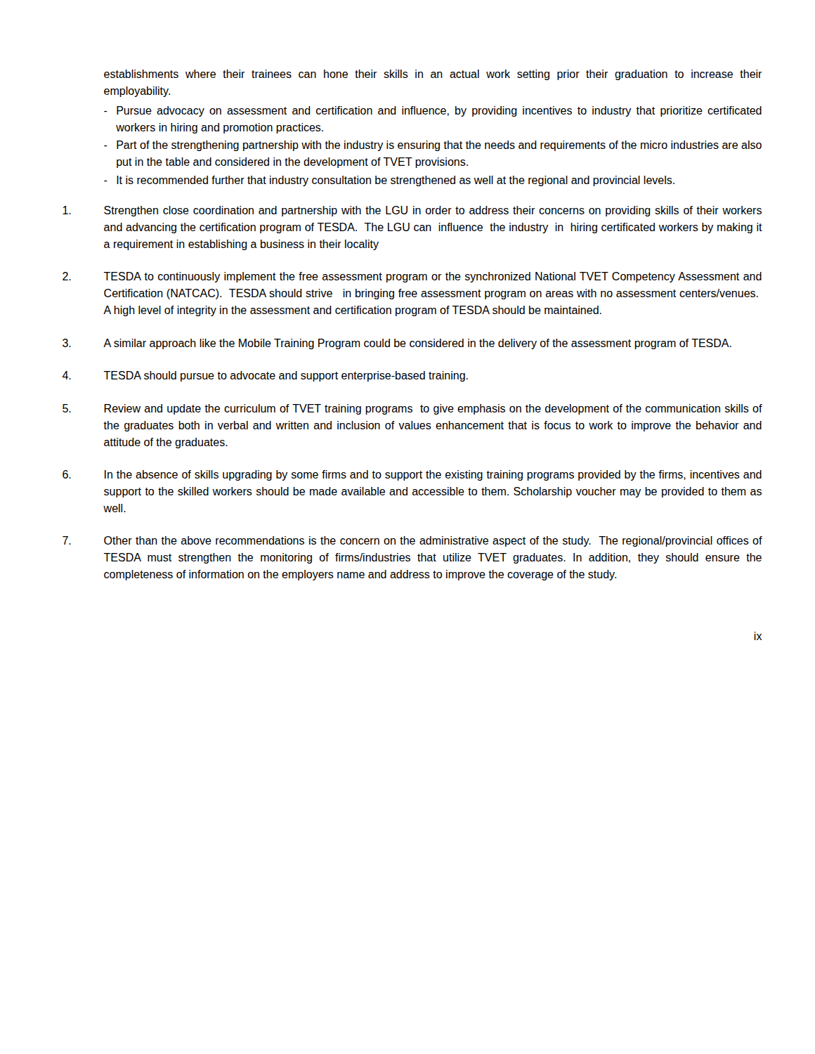establishments where their trainees can hone their skills in an actual work setting prior their graduation to increase their employability.
Pursue advocacy on assessment and certification and influence, by providing incentives to industry that prioritize certificated workers in hiring and promotion practices.
Part of the strengthening partnership with the industry is ensuring that the needs and requirements of the micro industries are also put in the table and considered in the development of TVET provisions.
It is recommended further that industry consultation be strengthened as well at the regional and provincial levels.
Strengthen close coordination and partnership with the LGU in order to address their concerns on providing skills of their workers and advancing the certification program of TESDA. The LGU can influence the industry in hiring certificated workers by making it a requirement in establishing a business in their locality
TESDA to continuously implement the free assessment program or the synchronized National TVET Competency Assessment and Certification (NATCAC). TESDA should strive in bringing free assessment program on areas with no assessment centers/venues. A high level of integrity in the assessment and certification program of TESDA should be maintained.
A similar approach like the Mobile Training Program could be considered in the delivery of the assessment program of TESDA.
TESDA should pursue to advocate and support enterprise-based training.
Review and update the curriculum of TVET training programs to give emphasis on the development of the communication skills of the graduates both in verbal and written and inclusion of values enhancement that is focus to work to improve the behavior and attitude of the graduates.
In the absence of skills upgrading by some firms and to support the existing training programs provided by the firms, incentives and support to the skilled workers should be made available and accessible to them. Scholarship voucher may be provided to them as well.
Other than the above recommendations is the concern on the administrative aspect of the study. The regional/provincial offices of TESDA must strengthen the monitoring of firms/industries that utilize TVET graduates. In addition, they should ensure the completeness of information on the employers name and address to improve the coverage of the study.
ix